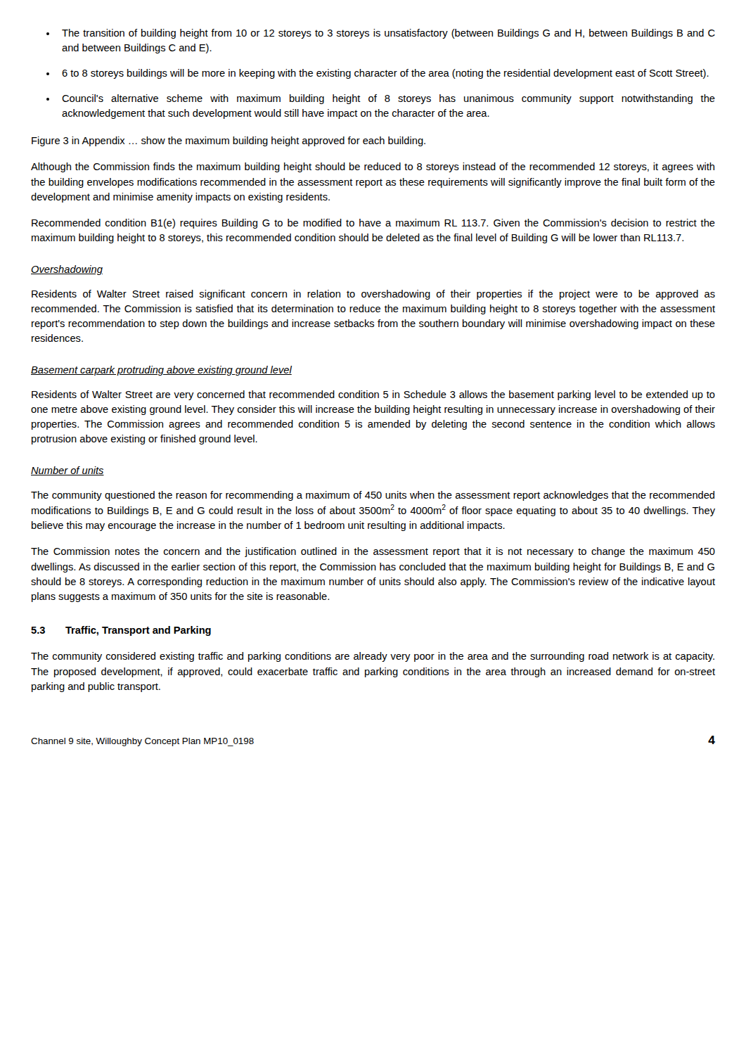The transition of building height from 10 or 12 storeys to 3 storeys is unsatisfactory (between Buildings G and H, between Buildings B and C and between Buildings C and E).
6 to 8 storeys buildings will be more in keeping with the existing character of the area (noting the residential development east of Scott Street).
Council's alternative scheme with maximum building height of 8 storeys has unanimous community support notwithstanding the acknowledgement that such development would still have impact on the character of the area.
Figure 3 in Appendix … show the maximum building height approved for each building.
Although the Commission finds the maximum building height should be reduced to 8 storeys instead of the recommended 12 storeys, it agrees with the building envelopes modifications recommended in the assessment report as these requirements will significantly improve the final built form of the development and minimise amenity impacts on existing residents.
Recommended condition B1(e) requires Building G to be modified to have a maximum RL 113.7. Given the Commission's decision to restrict the maximum building height to 8 storeys, this recommended condition should be deleted as the final level of Building G will be lower than RL113.7.
Overshadowing
Residents of Walter Street raised significant concern in relation to overshadowing of their properties if the project were to be approved as recommended. The Commission is satisfied that its determination to reduce the maximum building height to 8 storeys together with the assessment report's recommendation to step down the buildings and increase setbacks from the southern boundary will minimise overshadowing impact on these residences.
Basement carpark protruding above existing ground level
Residents of Walter Street are very concerned that recommended condition 5 in Schedule 3 allows the basement parking level to be extended up to one metre above existing ground level. They consider this will increase the building height resulting in unnecessary increase in overshadowing of their properties. The Commission agrees and recommended condition 5 is amended by deleting the second sentence in the condition which allows protrusion above existing or finished ground level.
Number of units
The community questioned the reason for recommending a maximum of 450 units when the assessment report acknowledges that the recommended modifications to Buildings B, E and G could result in the loss of about 3500m2 to 4000m2 of floor space equating to about 35 to 40 dwellings. They believe this may encourage the increase in the number of 1 bedroom unit resulting in additional impacts.
The Commission notes the concern and the justification outlined in the assessment report that it is not necessary to change the maximum 450 dwellings. As discussed in the earlier section of this report, the Commission has concluded that the maximum building height for Buildings B, E and G should be 8 storeys. A corresponding reduction in the maximum number of units should also apply. The Commission's review of the indicative layout plans suggests a maximum of 350 units for the site is reasonable.
5.3 Traffic, Transport and Parking
The community considered existing traffic and parking conditions are already very poor in the area and the surrounding road network is at capacity. The proposed development, if approved, could exacerbate traffic and parking conditions in the area through an increased demand for on-street parking and public transport.
Channel 9 site, Willoughby Concept Plan MP10_0198 4